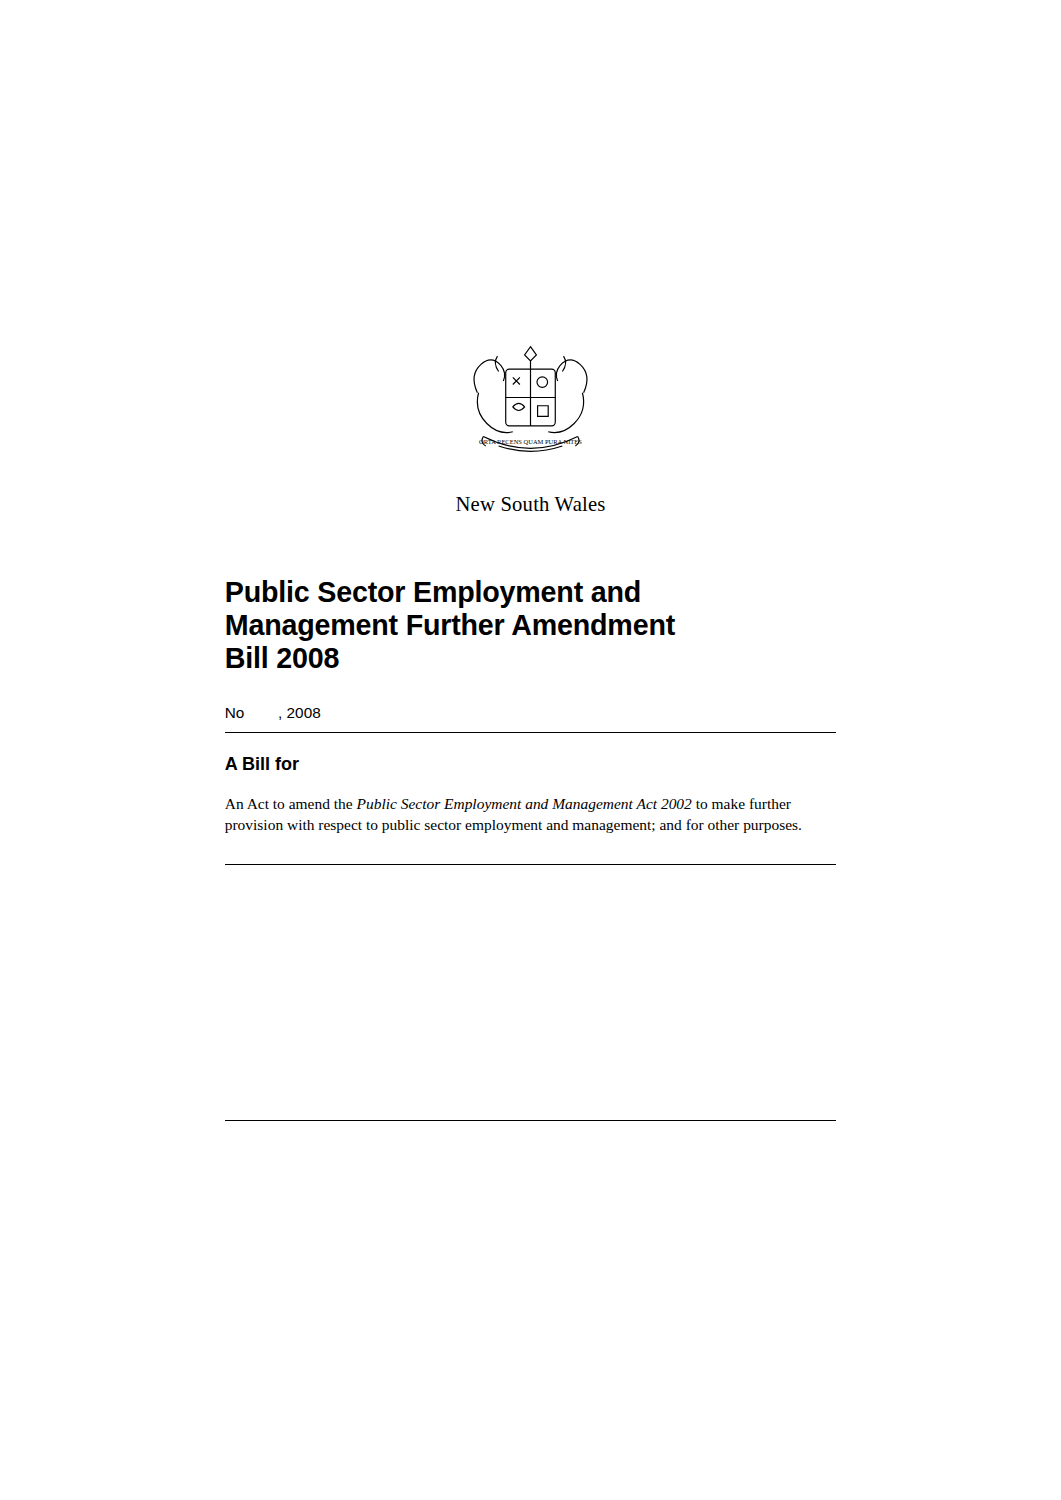New South Wales
Public Sector Employment and
Management Further Amendment
Bill 2008
No, 2008
A Bill for
An Act to amend the Public Sector Employment and Management Act 2002 to make further provision with respect to public sector employment and management; and for other purposes.